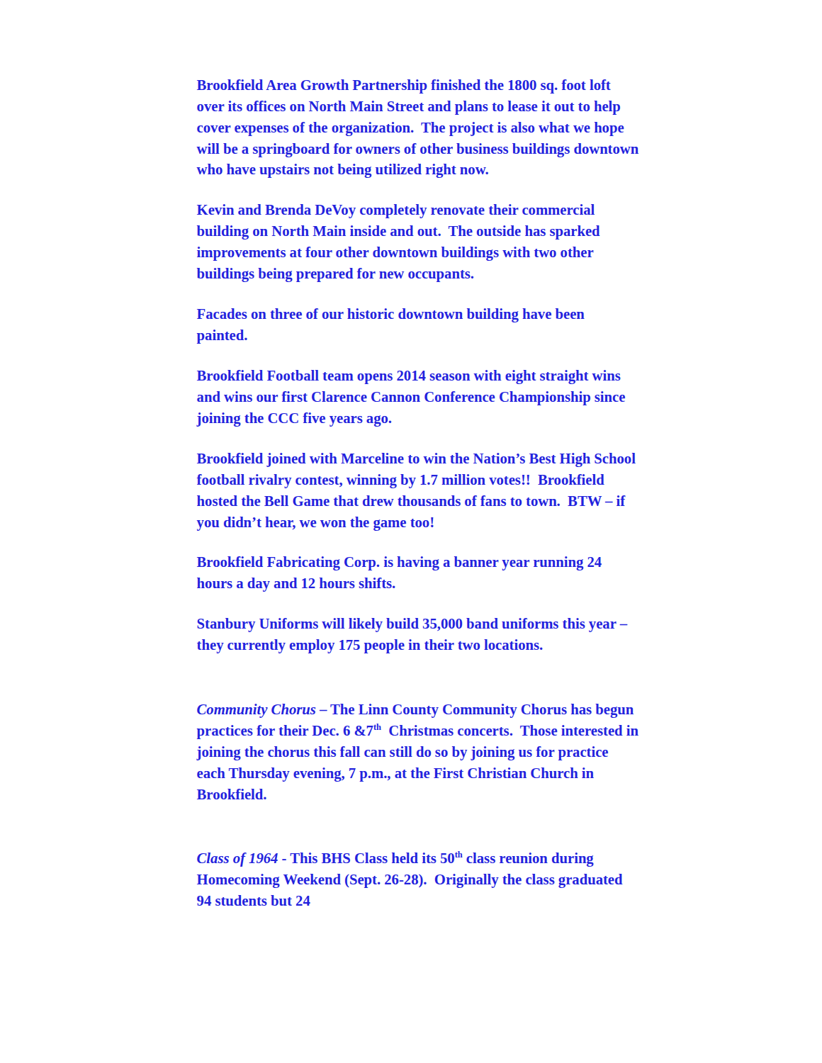Brookfield Area Growth Partnership finished the 1800 sq. foot loft over its offices on North Main Street and plans to lease it out to help cover expenses of the organization. The project is also what we hope will be a springboard for owners of other business buildings downtown who have upstairs not being utilized right now.
Kevin and Brenda DeVoy completely renovate their commercial building on North Main inside and out. The outside has sparked improvements at four other downtown buildings with two other buildings being prepared for new occupants.
Facades on three of our historic downtown building have been painted.
Brookfield Football team opens 2014 season with eight straight wins and wins our first Clarence Cannon Conference Championship since joining the CCC five years ago.
Brookfield joined with Marceline to win the Nation’s Best High School football rivalry contest, winning by 1.7 million votes!! Brookfield hosted the Bell Game that drew thousands of fans to town. BTW – if you didn’t hear, we won the game too!
Brookfield Fabricating Corp. is having a banner year running 24 hours a day and 12 hours shifts.
Stanbury Uniforms will likely build 35,000 band uniforms this year – they currently employ 175 people in their two locations.
Community Chorus – The Linn County Community Chorus has begun practices for their Dec. 6 &7th Christmas concerts. Those interested in joining the chorus this fall can still do so by joining us for practice each Thursday evening, 7 p.m., at the First Christian Church in Brookfield.
Class of 1964 - This BHS Class held its 50th class reunion during Homecoming Weekend (Sept. 26-28). Originally the class graduated 94 students but 24